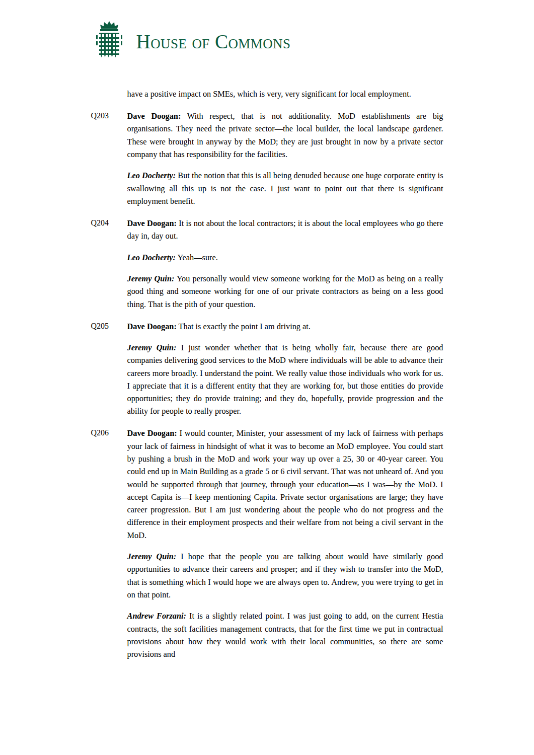House of Commons
have a positive impact on SMEs, which is very, very significant for local employment.
Q203
Dave Doogan: With respect, that is not additionality. MoD establishments are big organisations. They need the private sector—the local builder, the local landscape gardener. These were brought in anyway by the MoD; they are just brought in now by a private sector company that has responsibility for the facilities.
Leo Docherty: But the notion that this is all being denuded because one huge corporate entity is swallowing all this up is not the case. I just want to point out that there is significant employment benefit.
Q204
Dave Doogan: It is not about the local contractors; it is about the local employees who go there day in, day out.
Leo Docherty: Yeah—sure.
Jeremy Quin: You personally would view someone working for the MoD as being on a really good thing and someone working for one of our private contractors as being on a less good thing. That is the pith of your question.
Q205
Dave Doogan: That is exactly the point I am driving at.
Jeremy Quin: I just wonder whether that is being wholly fair, because there are good companies delivering good services to the MoD where individuals will be able to advance their careers more broadly. I understand the point. We really value those individuals who work for us. I appreciate that it is a different entity that they are working for, but those entities do provide opportunities; they do provide training; and they do, hopefully, provide progression and the ability for people to really prosper.
Q206
Dave Doogan: I would counter, Minister, your assessment of my lack of fairness with perhaps your lack of fairness in hindsight of what it was to become an MoD employee. You could start by pushing a brush in the MoD and work your way up over a 25, 30 or 40-year career. You could end up in Main Building as a grade 5 or 6 civil servant. That was not unheard of. And you would be supported through that journey, through your education—as I was—by the MoD. I accept Capita is—I keep mentioning Capita. Private sector organisations are large; they have career progression. But I am just wondering about the people who do not progress and the difference in their employment prospects and their welfare from not being a civil servant in the MoD.
Jeremy Quin: I hope that the people you are talking about would have similarly good opportunities to advance their careers and prosper; and if they wish to transfer into the MoD, that is something which I would hope we are always open to. Andrew, you were trying to get in on that point.
Andrew Forzani: It is a slightly related point. I was just going to add, on the current Hestia contracts, the soft facilities management contracts, that for the first time we put in contractual provisions about how they would work with their local communities, so there are some provisions and